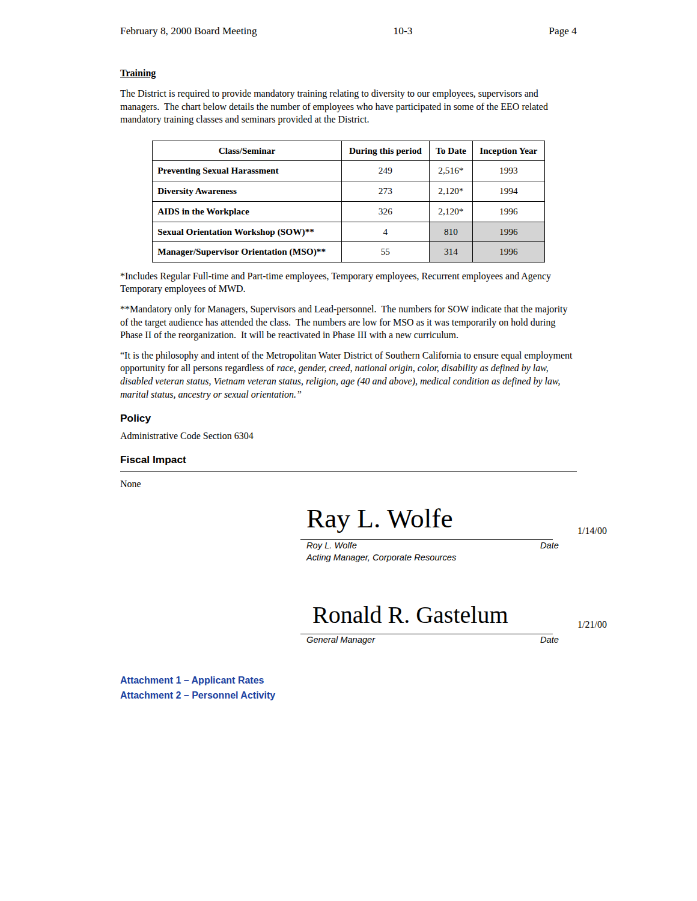February 8, 2000 Board Meeting
10-3
Page 4
Training
The District is required to provide mandatory training relating to diversity to our employees, supervisors and managers. The chart below details the number of employees who have participated in some of the EEO related mandatory training classes and seminars provided at the District.
| Class/Seminar | During this period | To Date | Inception Year |
| --- | --- | --- | --- |
| Preventing Sexual Harassment | 249 | 2,516* | 1993 |
| Diversity Awareness | 273 | 2,120* | 1994 |
| AIDS in the Workplace | 326 | 2,120* | 1996 |
| Sexual Orientation Workshop (SOW)** | 4 | 810 | 1996 |
| Manager/Supervisor Orientation (MSO)** | 55 | 314 | 1996 |
*Includes Regular Full-time and Part-time employees, Temporary employees, Recurrent employees and Agency Temporary employees of MWD.
**Mandatory only for Managers, Supervisors and Lead-personnel. The numbers for SOW indicate that the majority of the target audience has attended the class. The numbers are low for MSO as it was temporarily on hold during Phase II of the reorganization. It will be reactivated in Phase III with a new curriculum.
“It is the philosophy and intent of the Metropolitan Water District of Southern California to ensure equal employment opportunity for all persons regardless of race, gender, creed, national origin, color, disability as defined by law, disabled veteran status, Vietnam veteran status, religion, age (40 and above), medical condition as defined by law, marital status, ancestry or sexual orientation.”
Policy
Administrative Code Section 6304
Fiscal Impact
None
Ray L. Wolfe 1/14/00
Roy L. Wolfe
Acting Manager, Corporate Resources Date
Ronald R. Gastelum 1/21/00
General Manager Date
Attachment 1 – Applicant Rates
Attachment 2 – Personnel Activity